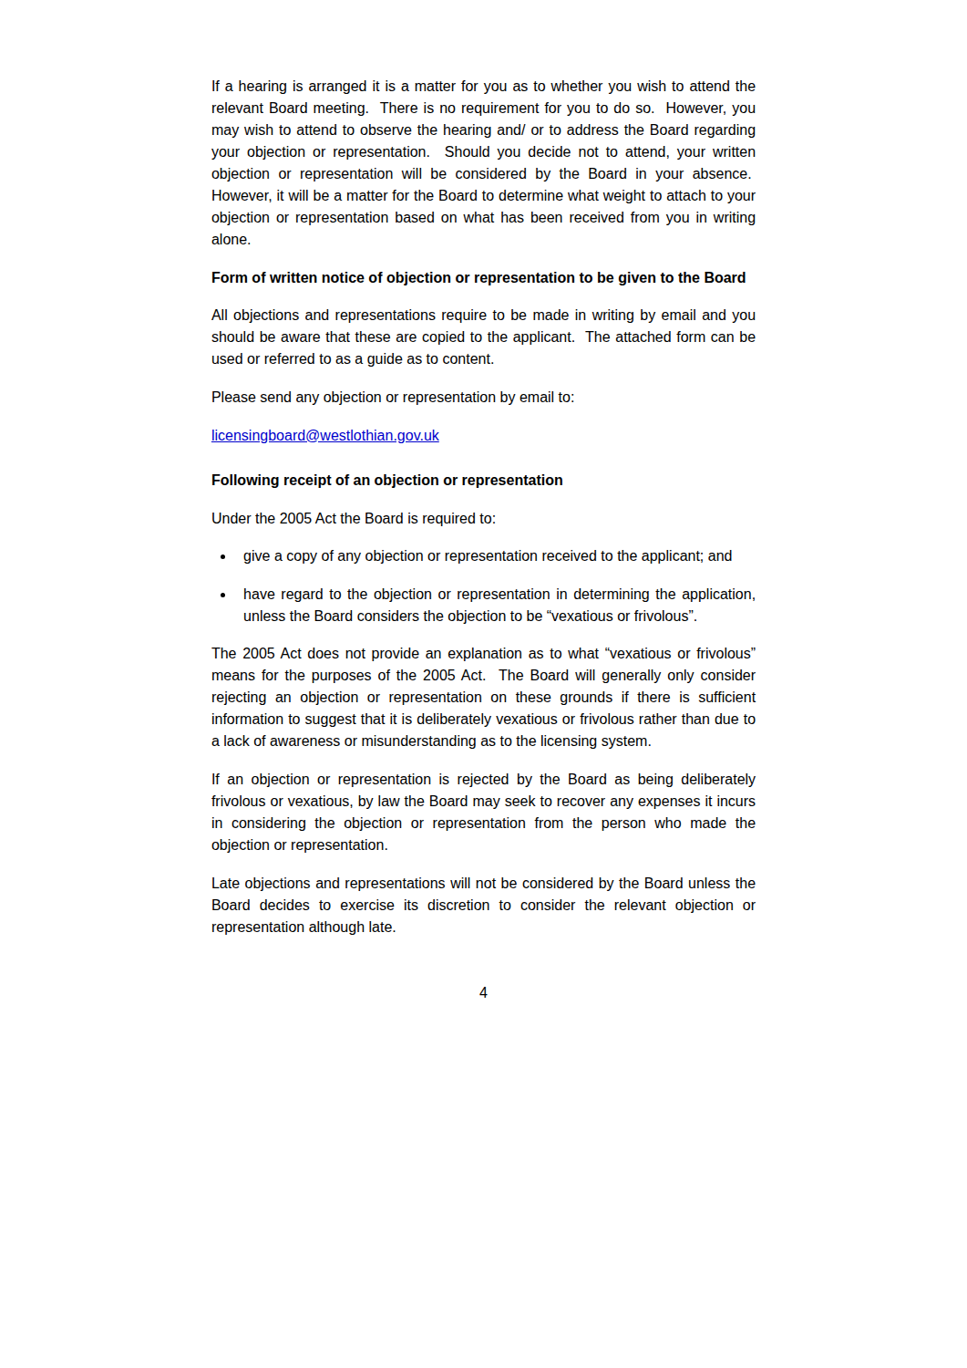If a hearing is arranged it is a matter for you as to whether you wish to attend the relevant Board meeting. There is no requirement for you to do so. However, you may wish to attend to observe the hearing and/ or to address the Board regarding your objection or representation. Should you decide not to attend, your written objection or representation will be considered by the Board in your absence. However, it will be a matter for the Board to determine what weight to attach to your objection or representation based on what has been received from you in writing alone.
Form of written notice of objection or representation to be given to the Board
All objections and representations require to be made in writing by email and you should be aware that these are copied to the applicant. The attached form can be used or referred to as a guide as to content.
Please send any objection or representation by email to:
licensingboard@westlothian.gov.uk
Following receipt of an objection or representation
Under the 2005 Act the Board is required to:
give a copy of any objection or representation received to the applicant; and
have regard to the objection or representation in determining the application, unless the Board considers the objection to be “vexatious or frivolous”.
The 2005 Act does not provide an explanation as to what “vexatious or frivolous” means for the purposes of the 2005 Act. The Board will generally only consider rejecting an objection or representation on these grounds if there is sufficient information to suggest that it is deliberately vexatious or frivolous rather than due to a lack of awareness or misunderstanding as to the licensing system.
If an objection or representation is rejected by the Board as being deliberately frivolous or vexatious, by law the Board may seek to recover any expenses it incurs in considering the objection or representation from the person who made the objection or representation.
Late objections and representations will not be considered by the Board unless the Board decides to exercise its discretion to consider the relevant objection or representation although late.
4